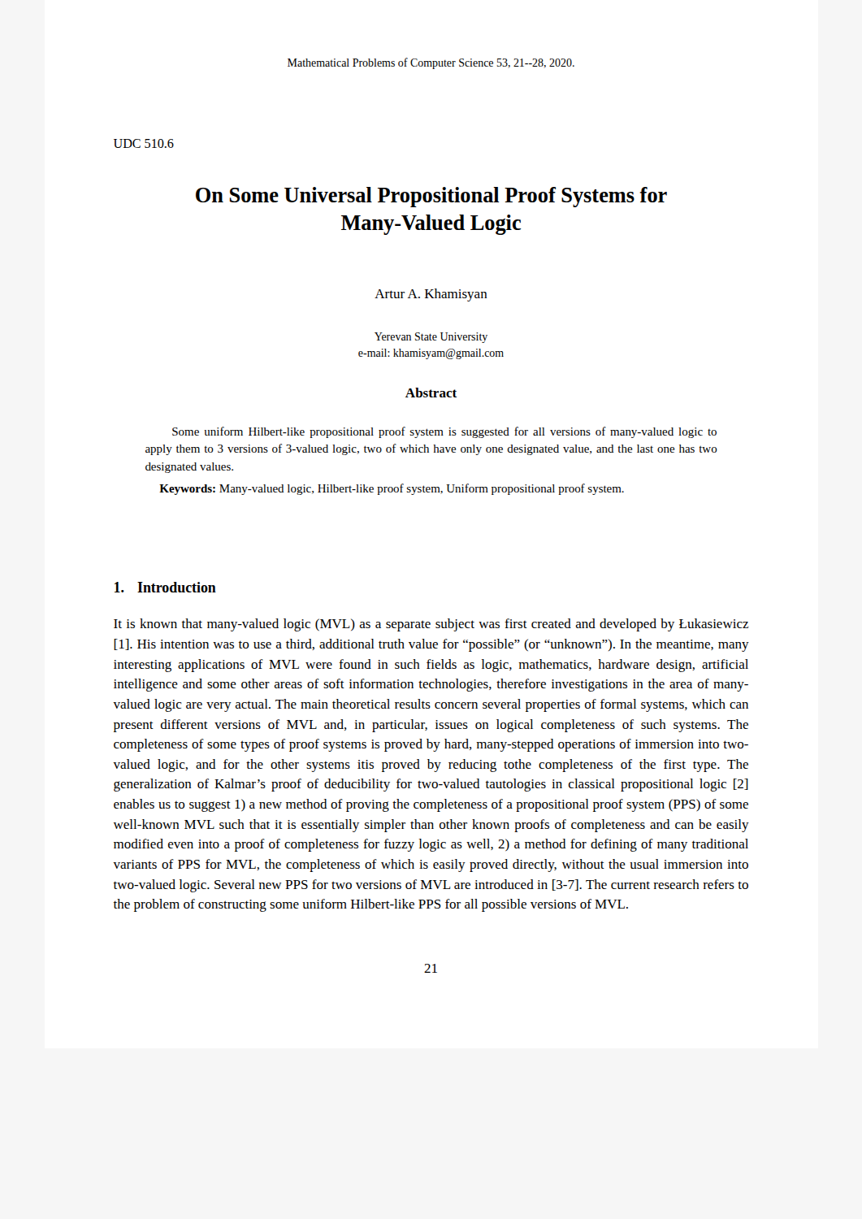Mathematical Problems of Computer Science 53, 21--28, 2020.
UDC 510.6
On Some Universal Propositional Proof Systems for
Many-Valued Logic
Artur A. Khamisyan
Yerevan State University
e-mail: khamisyam@gmail.com
Abstract
Some uniform Hilbert-like propositional proof system is suggested for all versions of many-valued logic to apply them to 3 versions of 3-valued logic, two of which have only one designated value, and the last one has two designated values.
Keywords: Many-valued logic, Hilbert-like proof system, Uniform propositional proof system.
1. Introduction
It is known that many-valued logic (MVL) as a separate subject was first created and developed by Łukasiewicz [1]. His intention was to use a third, additional truth value for “possible” (or “unknown”). In the meantime, many interesting applications of MVL were found in such fields as logic, mathematics, hardware design, artificial intelligence and some other areas of soft information technologies, therefore investigations in the area of many-valued logic are very actual. The main theoretical results concern several properties of formal systems, which can present different versions of MVL and, in particular, issues on logical completeness of such systems. The completeness of some types of proof systems is proved by hard, many-stepped operations of immersion into two-valued logic, and for the other systems itis proved by reducing tothe completeness of the first type. The generalization of Kalmar’s proof of deducibility for two-valued tautologies in classical propositional logic [2] enables us to suggest 1) a new method of proving the completeness of a propositional proof system (PPS) of some well-known MVL such that it is essentially simpler than other known proofs of completeness and can be easily modified even into a proof of completeness for fuzzy logic as well, 2) a method for defining of many traditional variants of PPS for MVL, the completeness of which is easily proved directly, without the usual immersion into two-valued logic. Several new PPS for two versions of MVL are introduced in [3-7]. The current research refers to the problem of constructing some uniform Hilbert-like PPS for all possible versions of MVL.
21